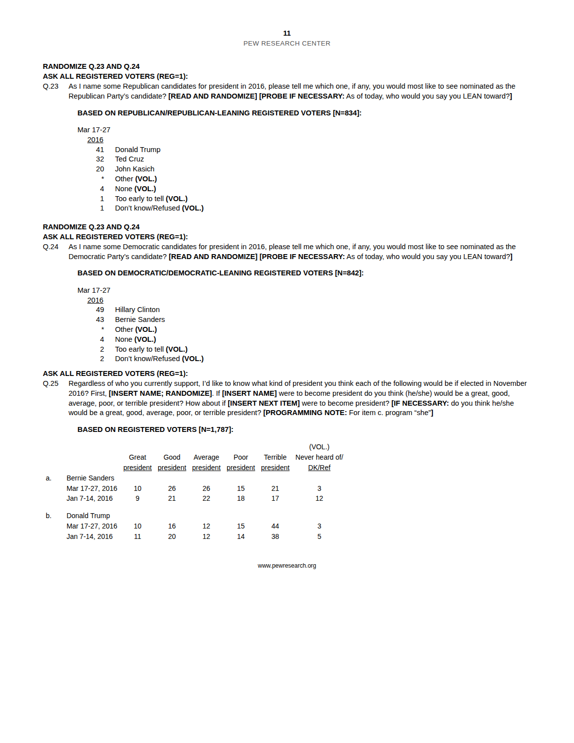11
PEW RESEARCH CENTER
RANDOMIZE Q.23 AND Q.24
ASK ALL REGISTERED VOTERS (REG=1):
Q.23
As I name some Republican candidates for president in 2016, please tell me which one, if any, you would most like to see nominated as the Republican Party’s candidate? [READ AND RANDOMIZE] [PROBE IF NECESSARY: As of today, who would you say you LEAN toward?]
BASED ON REPUBLICAN/REPUBLICAN-LEANING REGISTERED VOTERS [N=834]:
Mar 17-27
2016
| 41 | Donald Trump |
| 32 | Ted Cruz |
| 20 | John Kasich |
| * | Other (VOL.) |
| 4 | None (VOL.) |
| 1 | Too early to tell (VOL.) |
| 1 | Don’t know/Refused (VOL.) |
RANDOMIZE Q.23 AND Q.24
ASK ALL REGISTERED VOTERS (REG=1):
Q.24
As I name some Democratic candidates for president in 2016, please tell me which one, if any, you would most like to see nominated as the Democratic Party’s candidate? [READ AND RANDOMIZE] [PROBE IF NECESSARY: As of today, who would you say you LEAN toward?]
BASED ON DEMOCRATIC/DEMOCRATIC-LEANING REGISTERED VOTERS [N=842]:
Mar 17-27
2016
| 49 | Hillary Clinton |
| 43 | Bernie Sanders |
| * | Other (VOL.) |
| 4 | None (VOL.) |
| 2 | Too early to tell (VOL.) |
| 2 | Don’t know/Refused (VOL.) |
ASK ALL REGISTERED VOTERS (REG=1):
Q.25
Regardless of who you currently support, I’d like to know what kind of president you think each of the following would be if elected in November 2016? First, [INSERT NAME; RANDOMIZE]. If [INSERT NAME] were to become president do you think (he/she) would be a great, good, average, poor, or terrible president? How about if [INSERT NEXT ITEM] were to become president? [IF NECESSARY: do you think he/she would be a great, good, average, poor, or terrible president? [PROGRAMMING NOTE: For item c. program “she”]
BASED ON REGISTERED VOTERS [N=1,787]:
| | | | | | | | (VOL.) |
| | | Great | Good | Average | Poor | Terrible | Never heard of/ |
| | | president | president | president | president | president | DK/Ref |
| a. | Bernie Sanders |
| | Mar 17-27, 2016 | 10 | 26 | 26 | 15 | 21 | 3 |
| | Jan 7-14, 2016 | 9 | 21 | 22 | 18 | 17 | 12 |
| b. | Donald Trump |
| | Mar 17-27, 2016 | 10 | 16 | 12 | 15 | 44 | 3 |
| | Jan 7-14, 2016 | 11 | 20 | 12 | 14 | 38 | 5 |
www.pewresearch.org